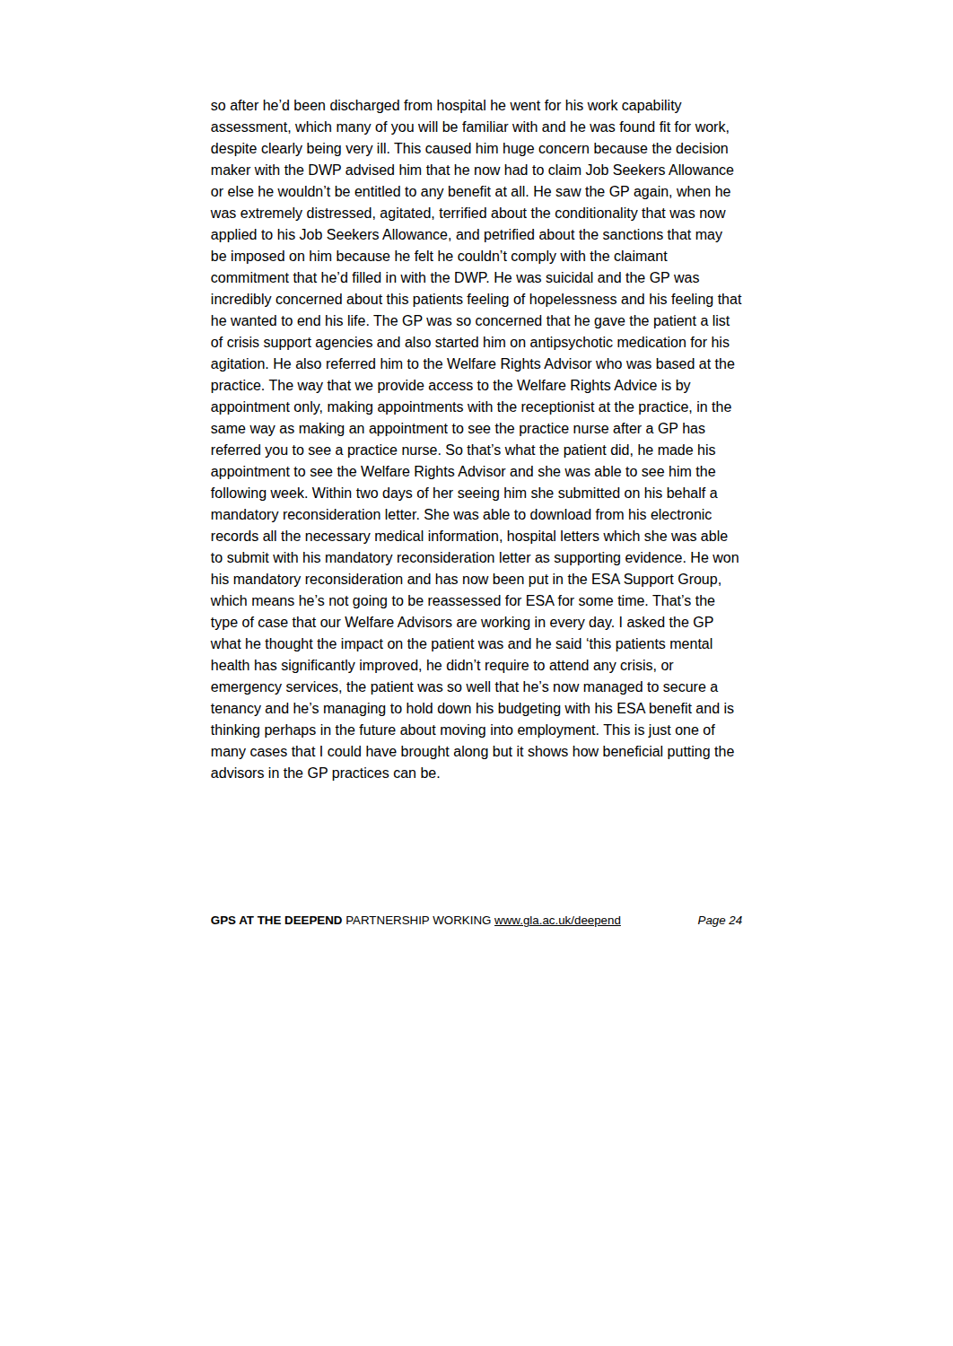so after he’d been discharged from hospital he went for his work capability assessment, which many of you will be familiar with and he was found fit for work, despite clearly being very ill. This caused him huge concern because the decision maker with the DWP advised him that he now had to claim Job Seekers Allowance or else he wouldn’t be entitled to any benefit at all. He saw the GP again, when he was extremely distressed, agitated, terrified about the conditionality that was now applied to his Job Seekers Allowance, and petrified about the sanctions that may be imposed on him because he felt he couldn’t comply with the claimant commitment that he’d filled in with the DWP. He was suicidal and the GP was incredibly concerned about this patients feeling of hopelessness and his feeling that he wanted to end his life. The GP was so concerned that he gave the patient a list of crisis support agencies and also started him on antipsychotic medication for his agitation. He also referred him to the Welfare Rights Advisor who was based at the practice. The way that we provide access to the Welfare Rights Advice is by appointment only, making appointments with the receptionist at the practice, in the same way as making an appointment to see the practice nurse after a GP has referred you to see a practice nurse. So that’s what the patient did, he made his appointment to see the Welfare Rights Advisor and she was able to see him the following week. Within two days of her seeing him she submitted on his behalf a mandatory reconsideration letter. She was able to download from his electronic records all the necessary medical information, hospital letters which she was able to submit with his mandatory reconsideration letter as supporting evidence. He won his mandatory reconsideration and has now been put in the ESA Support Group, which means he’s not going to be reassessed for ESA for some time. That’s the type of case that our Welfare Advisors are working in every day. I asked the GP what he thought the impact on the patient was and he said ‘this patients mental health has significantly improved, he didn’t require to attend any crisis, or emergency services, the patient was so well that he’s now managed to secure a tenancy and he’s managing to hold down his budgeting with his ESA benefit and is thinking perhaps in the future about moving into employment. This is just one of many cases that I could have brought along but it shows how beneficial putting the advisors in the GP practices can be.
GPS AT THE DEEPEND PARTNERSHIP WORKING www.gla.ac.uk/deepend
Page 24